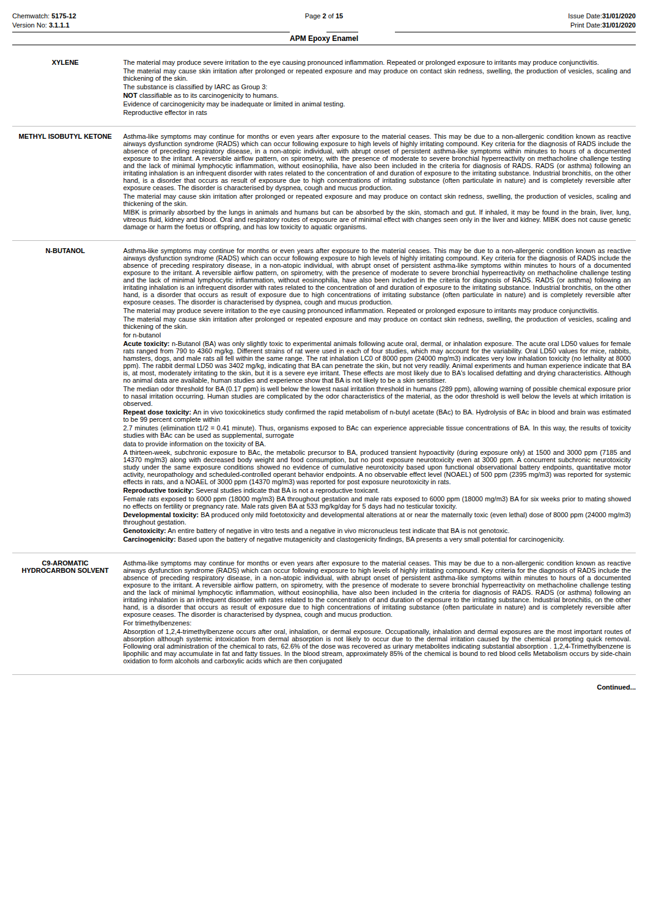Chemwatch: 5175-12
Version No: 3.1.1.1
Page 2 of 15
Issue Date:31/01/2020
Print Date:31/01/2020
APM Epoxy Enamel
| XYLENE | The material may produce severe irritation to the eye causing pronounced inflammation. Repeated or prolonged exposure to irritants may produce conjunctivitis. The material may cause skin irritation after prolonged or repeated exposure and may produce on contact skin redness, swelling, the production of vesicles, scaling and thickening of the skin. The substance is classified by IARC as Group 3: NOT classifiable as to its carcinogenicity to humans. Evidence of carcinogenicity may be inadequate or limited in animal testing. Reproductive effector in rats |
| METHYL ISOBUTYL KETONE | Asthma-like symptoms may continue for months or even years after exposure to the material ceases. This may be due to a non-allergenic condition known as reactive airways dysfunction syndrome (RADS) which can occur following exposure to high levels of highly irritating compound. Key criteria for the diagnosis of RADS include the absence of preceding respiratory disease, in a non-atopic individual, with abrupt onset of persistent asthma-like symptoms within minutes to hours of a documented exposure to the irritant. A reversible airflow pattern, on spirometry, with the presence of moderate to severe bronchial hyperreactivity on methacholine challenge testing and the lack of minimal lymphocytic inflammation, without eosinophilia, have also been included in the criteria for diagnosis of RADS. RADS (or asthma) following an irritating inhalation is an infrequent disorder with rates related to the concentration of and duration of exposure to the irritating substance. Industrial bronchitis, on the other hand, is a disorder that occurs as result of exposure due to high concentrations of irritating substance (often particulate in nature) and is completely reversible after exposure ceases. The disorder is characterised by dyspnea, cough and mucus production. The material may cause skin irritation after prolonged or repeated exposure and may produce on contact skin redness, swelling, the production of vesicles, scaling and thickening of the skin. MIBK is primarily absorbed by the lungs in animals and humans but can be absorbed by the skin, stomach and gut. If inhaled, it may be found in the brain, liver, lung, vitreous fluid, kidney and blood. Oral and respiratory routes of exposure are of minimal effect with changes seen only in the liver and kidney. MIBK does not cause genetic damage or harm the foetus or offspring, and has low toxicity to aquatic organisms. |
| N-BUTANOL | Asthma-like symptoms may continue for months or even years after exposure to the material ceases. This may be due to a non-allergenic condition known as reactive airways dysfunction syndrome (RADS) which can occur following exposure to high levels of highly irritating compound. Key criteria for the diagnosis of RADS include the absence of preceding respiratory disease, in a non-atopic individual, with abrupt onset of persistent asthma-like symptoms within minutes to hours of a documented exposure to the irritant. A reversible airflow pattern, on spirometry, with the presence of moderate to severe bronchial hyperreactivity on methacholine challenge testing and the lack of minimal lymphocytic inflammation, without eosinophilia, have also been included in the criteria for diagnosis of RADS. RADS (or asthma) following an irritating inhalation is an infrequent disorder with rates related to the concentration of and duration of exposure to the irritating substance. Industrial bronchitis, on the other hand, is a disorder that occurs as result of exposure due to high concentrations of irritating substance (often particulate in nature) and is completely reversible after exposure ceases. The disorder is characterised by dyspnea, cough and mucus production. The material may produce severe irritation to the eye causing pronounced inflammation. Repeated or prolonged exposure to irritants may produce conjunctivitis. The material may cause skin irritation after prolonged or repeated exposure and may produce on contact skin redness, swelling, the production of vesicles, scaling and thickening of the skin. for n-butanol Acute toxicity: n-Butanol (BA) was only slightly toxic to experimental animals following acute oral, dermal, or inhalation exposure. The acute oral LD50 values for female rats ranged from 790 to 4360 mg/kg. Different strains of rat were used in each of four studies, which may account for the variability. Oral LD50 values for mice, rabbits, hamsters, dogs, and male rats all fell within the same range. The rat inhalation LC0 of 8000 ppm (24000 mg/m3) indicates very low inhalation toxicity (no lethality at 8000 ppm). The rabbit dermal LD50 was 3402 mg/kg, indicating that BA can penetrate the skin, but not very readily. Animal experiments and human experience indicate that BA is, at most, moderately irritating to the skin, but it is a severe eye irritant. These effects are most likely due to BA's localised defatting and drying characteristics. Although no animal data are available, human studies and experience show that BA is not likely to be a skin sensitiser. The median odor threshold for BA (0.17 ppm) is well below the lowest nasal irritation threshold in humans (289 ppm), allowing warning of possible chemical exposure prior to nasal irritation occurring. Human studies are complicated by the odor characteristics of the material, as the odor threshold is well below the levels at which irritation is observed. Repeat dose toxicity: An in vivo toxicokinetics study confirmed the rapid metabolism of n-butyl acetate (BAc) to BA. Hydrolysis of BAc in blood and brain was estimated to be 99 percent complete within 2.7 minutes (elimination t1/2 = 0.41 minute). Thus, organisms exposed to BAc can experience appreciable tissue concentrations of BA. In this way, the results of toxicity studies with BAc can be used as supplemental, surrogate data to provide information on the toxicity of BA. A thirteen-week, subchronic exposure to BAc, the metabolic precursor to BA, produced transient hypoactivity (during exposure only) at 1500 and 3000 ppm (7185 and 14370 mg/m3) along with decreased body weight and food consumption, but no post exposure neurotoxicity even at 3000 ppm. A concurrent subchronic neurotoxicity study under the same exposure conditions showed no evidence of cumulative neurotoxicity based upon functional observational battery endpoints, quantitative motor activity, neuropathology and scheduled-controlled operant behavior endpoints. A no observable effect level (NOAEL) of 500 ppm (2395 mg/m3) was reported for systemic effects in rats, and a NOAEL of 3000 ppm (14370 mg/m3) was reported for post exposure neurotoxicity in rats. Reproductive toxicity: Several studies indicate that BA is not a reproductive toxicant. Female rats exposed to 6000 ppm (18000 mg/m3) BA throughout gestation and male rats exposed to 6000 ppm (18000 mg/m3) BA for six weeks prior to mating showed no effects on fertility or pregnancy rate. Male rats given BA at 533 mg/kg/day for 5 days had no testicular toxicity. Developmental toxicity: BA produced only mild foetotoxicity and developmental alterations at or near the maternally toxic (even lethal) dose of 8000 ppm (24000 mg/m3) throughout gestation. Genotoxicity: An entire battery of negative in vitro tests and a negative in vivo micronucleus test indicate that BA is not genotoxic. Carcinogenicity: Based upon the battery of negative mutagenicity and clastogenicity findings, BA presents a very small potential for carcinogenicity. |
| C9-AROMATIC HYDROCARBON SOLVENT | Asthma-like symptoms may continue for months or even years after exposure to the material ceases. This may be due to a non-allergenic condition known as reactive airways dysfunction syndrome (RADS) which can occur following exposure to high levels of highly irritating compound. Key criteria for the diagnosis of RADS include the absence of preceding respiratory disease, in a non-atopic individual, with abrupt onset of persistent asthma-like symptoms within minutes to hours of a documented exposure to the irritant. A reversible airflow pattern, on spirometry, with the presence of moderate to severe bronchial hyperreactivity on methacholine challenge testing and the lack of minimal lymphocytic inflammation, without eosinophilia, have also been included in the criteria for diagnosis of RADS. RADS (or asthma) following an irritating inhalation is an infrequent disorder with rates related to the concentration of and duration of exposure to the irritating substance. Industrial bronchitis, on the other hand, is a disorder that occurs as result of exposure due to high concentrations of irritating substance (often particulate in nature) and is completely reversible after exposure ceases. The disorder is characterised by dyspnea, cough and mucus production. For trimethylbenzenes: Absorption of 1,2,4-trimethylbenzene occurs after oral, inhalation, or dermal exposure. Occupationally, inhalation and dermal exposures are the most important routes of absorption although systemic intoxication from dermal absorption is not likely to occur due to the dermal irritation caused by the chemical prompting quick removal. Following oral administration of the chemical to rats, 62.6% of the dose was recovered as urinary metabolites indicating substantial absorption . 1,2,4-Trimethylbenzene is lipophilic and may accumulate in fat and fatty tissues. In the blood stream, approximately 85% of the chemical is bound to red blood cells Metabolism occurs by side-chain oxidation to form alcohols and carboxylic acids which are then conjugated |
Continued...